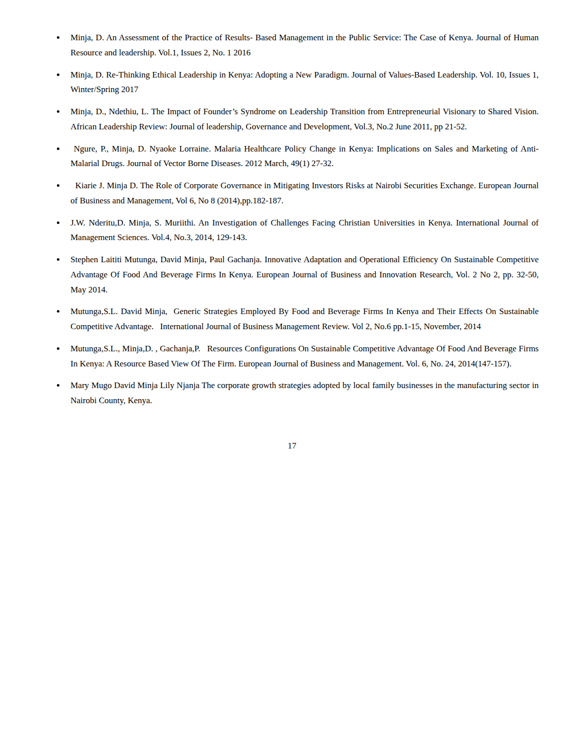Minja, D. An Assessment of the Practice of Results- Based Management in the Public Service: The Case of Kenya. Journal of Human Resource and leadership. Vol.1, Issues 2, No. 1 2016
Minja, D. Re-Thinking Ethical Leadership in Kenya: Adopting a New Paradigm. Journal of Values-Based Leadership. Vol. 10, Issues 1, Winter/Spring 2017
Minja, D., Ndethiu, L. The Impact of Founder’s Syndrome on Leadership Transition from Entrepreneurial Visionary to Shared Vision. African Leadership Review: Journal of leadership, Governance and Development, Vol.3, No.2 June 2011, pp 21-52.
Ngure, P., Minja, D. Nyaoke Lorraine. Malaria Healthcare Policy Change in Kenya: Implications on Sales and Marketing of Anti-Malarial Drugs. Journal of Vector Borne Diseases. 2012 March, 49(1) 27-32.
Kiarie J. Minja D. The Role of Corporate Governance in Mitigating Investors Risks at Nairobi Securities Exchange. European Journal of Business and Management, Vol 6, No 8 (2014),pp.182-187.
J.W. Nderitu,D. Minja, S. Muriithi. An Investigation of Challenges Facing Christian Universities in Kenya. International Journal of Management Sciences. Vol.4, No.3, 2014, 129-143.
Stephen Laititi Mutunga, David Minja, Paul Gachanja. Innovative Adaptation and Operational Efficiency On Sustainable Competitive Advantage Of Food And Beverage Firms In Kenya. European Journal of Business and Innovation Research, Vol. 2 No 2, pp. 32-50, May 2014.
Mutunga,S.L. David Minja, Generic Strategies Employed By Food and Beverage Firms In Kenya and Their Effects On Sustainable Competitive Advantage. International Journal of Business Management Review. Vol 2, No.6 pp.1-15, November, 2014
Mutunga,S.L., Minja,D. , Gachanja,P. Resources Configurations On Sustainable Competitive Advantage Of Food And Beverage Firms In Kenya: A Resource Based View Of The Firm. European Journal of Business and Management. Vol. 6, No. 24, 2014(147-157).
Mary Mugo David Minja Lily Njanja The corporate growth strategies adopted by local family businesses in the manufacturing sector in Nairobi County, Kenya.
17